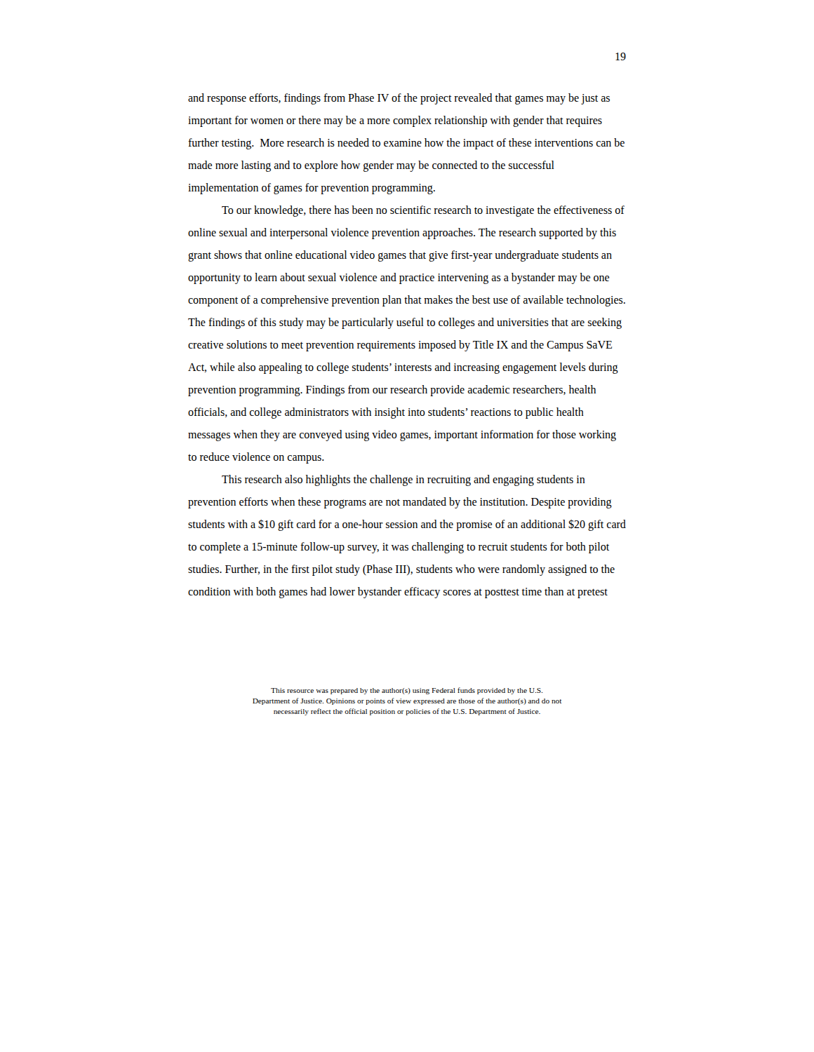19
and response efforts, findings from Phase IV of the project revealed that games may be just as important for women or there may be a more complex relationship with gender that requires further testing. More research is needed to examine how the impact of these interventions can be made more lasting and to explore how gender may be connected to the successful implementation of games for prevention programming.
To our knowledge, there has been no scientific research to investigate the effectiveness of online sexual and interpersonal violence prevention approaches. The research supported by this grant shows that online educational video games that give first-year undergraduate students an opportunity to learn about sexual violence and practice intervening as a bystander may be one component of a comprehensive prevention plan that makes the best use of available technologies. The findings of this study may be particularly useful to colleges and universities that are seeking creative solutions to meet prevention requirements imposed by Title IX and the Campus SaVE Act, while also appealing to college students’ interests and increasing engagement levels during prevention programming. Findings from our research provide academic researchers, health officials, and college administrators with insight into students’ reactions to public health messages when they are conveyed using video games, important information for those working to reduce violence on campus.
This research also highlights the challenge in recruiting and engaging students in prevention efforts when these programs are not mandated by the institution. Despite providing students with a $10 gift card for a one-hour session and the promise of an additional $20 gift card to complete a 15-minute follow-up survey, it was challenging to recruit students for both pilot studies. Further, in the first pilot study (Phase III), students who were randomly assigned to the condition with both games had lower bystander efficacy scores at posttest time than at pretest
This resource was prepared by the author(s) using Federal funds provided by the U.S.
Department of Justice. Opinions or points of view expressed are those of the author(s) and do not
necessarily reflect the official position or policies of the U.S. Department of Justice.